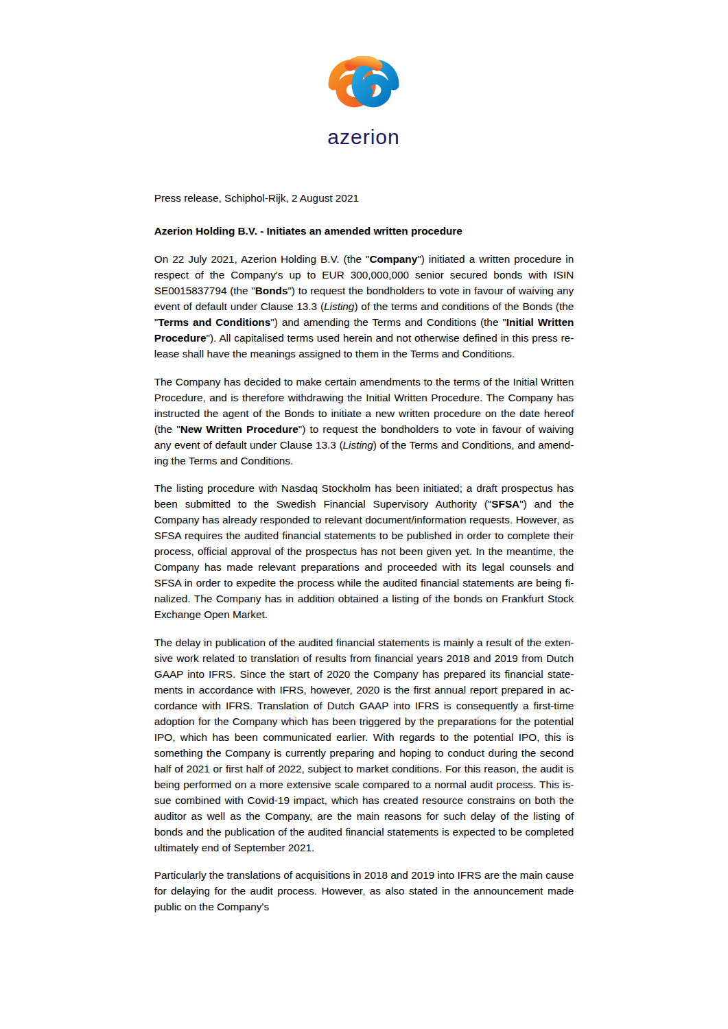azerion
Press release, Schiphol-Rijk, 2 August 2021
Azerion Holding B.V. - Initiates an amended written procedure
On 22 July 2021, Azerion Holding B.V. (the "Company") initiated a written procedure in respect of the Company's up to EUR 300,000,000 senior secured bonds with ISIN SE0015837794 (the "Bonds") to request the bondholders to vote in favour of waiving any event of default under Clause 13.3 (Listing) of the terms and conditions of the Bonds (the "Terms and Conditions") and amending the Terms and Conditions (the "Initial Written Procedure"). All capitalised terms used herein and not otherwise defined in this press release shall have the meanings assigned to them in the Terms and Conditions.
The Company has decided to make certain amendments to the terms of the Initial Written Procedure, and is therefore withdrawing the Initial Written Procedure. The Company has instructed the agent of the Bonds to initiate a new written procedure on the date hereof (the "New Written Procedure") to request the bondholders to vote in favour of waiving any event of default under Clause 13.3 (Listing) of the Terms and Conditions, and amending the Terms and Conditions.
The listing procedure with Nasdaq Stockholm has been initiated; a draft prospectus has been submitted to the Swedish Financial Supervisory Authority ("SFSA") and the Company has already responded to relevant document/information requests. However, as SFSA requires the audited financial statements to be published in order to complete their process, official approval of the prospectus has not been given yet. In the meantime, the Company has made relevant preparations and proceeded with its legal counsels and SFSA in order to expedite the process while the audited financial statements are being finalized. The Company has in addition obtained a listing of the bonds on Frankfurt Stock Exchange Open Market.
The delay in publication of the audited financial statements is mainly a result of the extensive work related to translation of results from financial years 2018 and 2019 from Dutch GAAP into IFRS. Since the start of 2020 the Company has prepared its financial statements in accordance with IFRS, however, 2020 is the first annual report prepared in accordance with IFRS. Translation of Dutch GAAP into IFRS is consequently a first-time adoption for the Company which has been triggered by the preparations for the potential IPO, which has been communicated earlier. With regards to the potential IPO, this is something the Company is currently preparing and hoping to conduct during the second half of 2021 or first half of 2022, subject to market conditions. For this reason, the audit is being performed on a more extensive scale compared to a normal audit process. This issue combined with Covid-19 impact, which has created resource constrains on both the auditor as well as the Company, are the main reasons for such delay of the listing of bonds and the publication of the audited financial statements is expected to be completed ultimately end of September 2021.
Particularly the translations of acquisitions in 2018 and 2019 into IFRS are the main cause for delaying for the audit process. However, as also stated in the announcement made public on the Company's